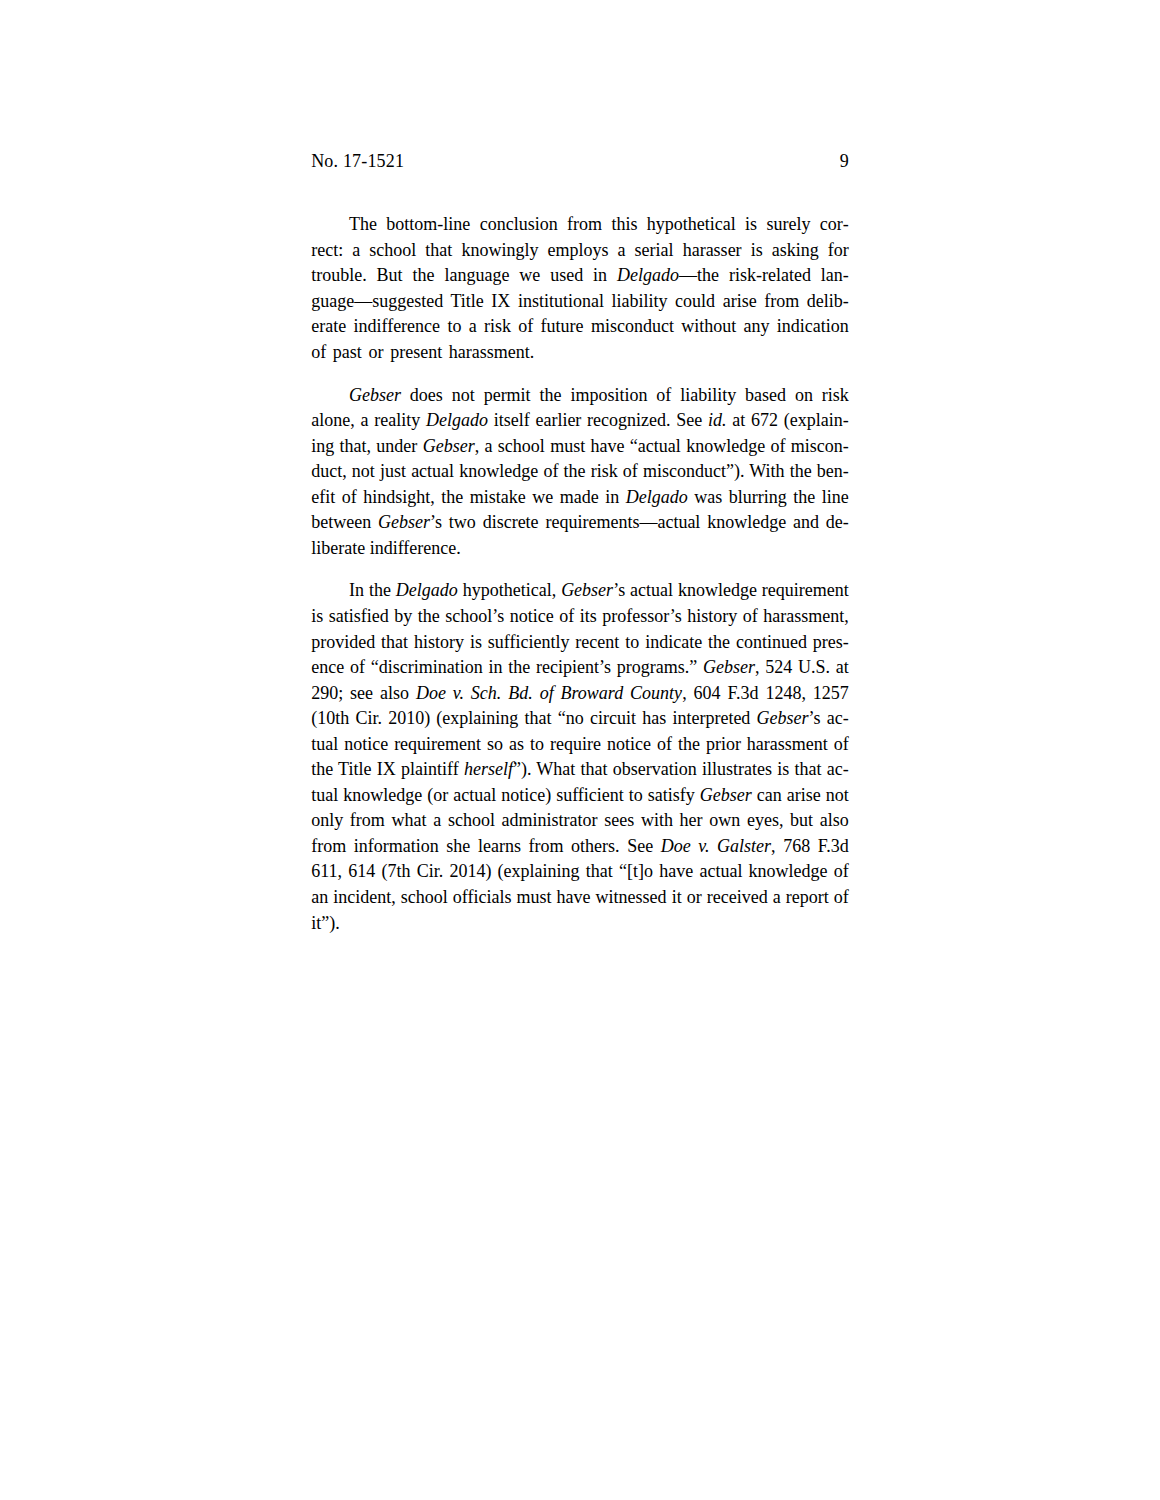No. 17-1521 9
The bottom-line conclusion from this hypothetical is surely correct: a school that knowingly employs a serial harasser is asking for trouble. But the language we used in Delgado—the risk-related language—suggested Title IX institutional liability could arise from deliberate indifference to a risk of future misconduct without any indication of past or present harassment.
Gebser does not permit the imposition of liability based on risk alone, a reality Delgado itself earlier recognized. See id. at 672 (explaining that, under Gebser, a school must have “actual knowledge of misconduct, not just actual knowledge of the risk of misconduct”). With the benefit of hindsight, the mistake we made in Delgado was blurring the line between Gebser’s two discrete requirements—actual knowledge and deliberate indifference.
In the Delgado hypothetical, Gebser’s actual knowledge requirement is satisfied by the school’s notice of its professor’s history of harassment, provided that history is sufficiently recent to indicate the continued presence of “discrimination in the recipient’s programs.” Gebser, 524 U.S. at 290; see also Doe v. Sch. Bd. of Broward County, 604 F.3d 1248, 1257 (10th Cir. 2010) (explaining that “no circuit has interpreted Gebser’s actual notice requirement so as to require notice of the prior harassment of the Title IX plaintiff herself”). What that observation illustrates is that actual knowledge (or actual notice) sufficient to satisfy Gebser can arise not only from what a school administrator sees with her own eyes, but also from information she learns from others. See Doe v. Galster, 768 F.3d 611, 614 (7th Cir. 2014) (explaining that “[t]o have actual knowledge of an incident, school officials must have witnessed it or received a report of it”).